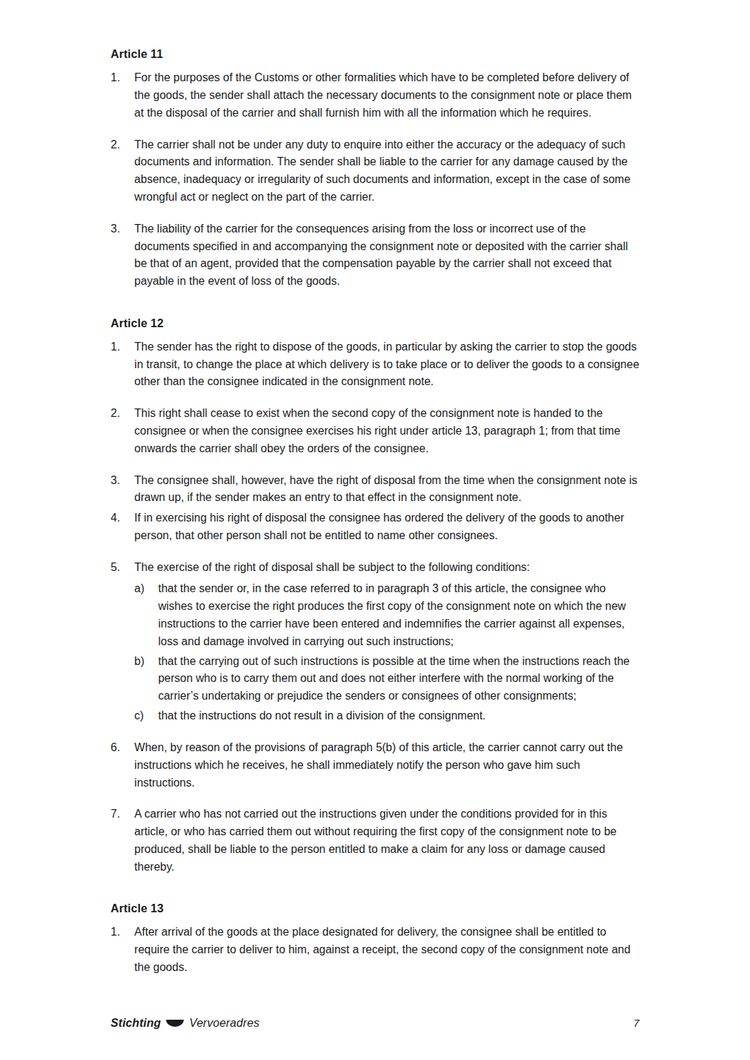Article 11
For the purposes of the Customs or other formalities which have to be completed before delivery of the goods, the sender shall attach the necessary documents to the consignment note or place them at the disposal of the carrier and shall furnish him with all the information which he requires.
The carrier shall not be under any duty to enquire into either the accuracy or the adequacy of such documents and information. The sender shall be liable to the carrier for any damage caused by the absence, inadequacy or irregularity of such documents and information, except in the case of some wrongful act or neglect on the part of the carrier.
The liability of the carrier for the consequences arising from the loss or incorrect use of the documents specified in and accompanying the consignment note or deposited with the carrier shall be that of an agent, provided that the compensation payable by the carrier shall not exceed that payable in the event of loss of the goods.
Article 12
The sender has the right to dispose of the goods, in particular by asking the carrier to stop the goods in transit, to change the place at which delivery is to take place or to deliver the goods to a consignee other than the consignee indicated in the consignment note.
This right shall cease to exist when the second copy of the consignment note is handed to the consignee or when the consignee exercises his right under article 13, paragraph 1; from that time onwards the carrier shall obey the orders of the consignee.
The consignee shall, however, have the right of disposal from the time when the consignment note is drawn up, if the sender makes an entry to that effect in the consignment note.
If in exercising his right of disposal the consignee has ordered the delivery of the goods to another person, that other person shall not be entitled to name other consignees.
The exercise of the right of disposal shall be subject to the following conditions:
that the sender or, in the case referred to in paragraph 3 of this article, the consignee who wishes to exercise the right produces the first copy of the consignment note on which the new instructions to the carrier have been entered and indemnifies the carrier against all expenses, loss and damage involved in carrying out such instructions;
that the carrying out of such instructions is possible at the time when the instructions reach the person who is to carry them out and does not either interfere with the normal working of the carrier’s undertaking or prejudice the senders or consignees of other consignments;
that the instructions do not result in a division of the consignment.
When, by reason of the provisions of paragraph 5(b) of this article, the carrier cannot carry out the instructions which he receives, he shall immediately notify the person who gave him such instructions.
A carrier who has not carried out the instructions given under the conditions provided for in this article, or who has carried them out without requiring the first copy of the consignment note to be produced, shall be liable to the person entitled to make a claim for any loss or damage caused thereby.
Article 13
After arrival of the goods at the place designated for delivery, the consignee shall be entitled to require the carrier to deliver to him, against a receipt, the second copy of the consignment note and the goods.
Stichting Vervoeradres
7